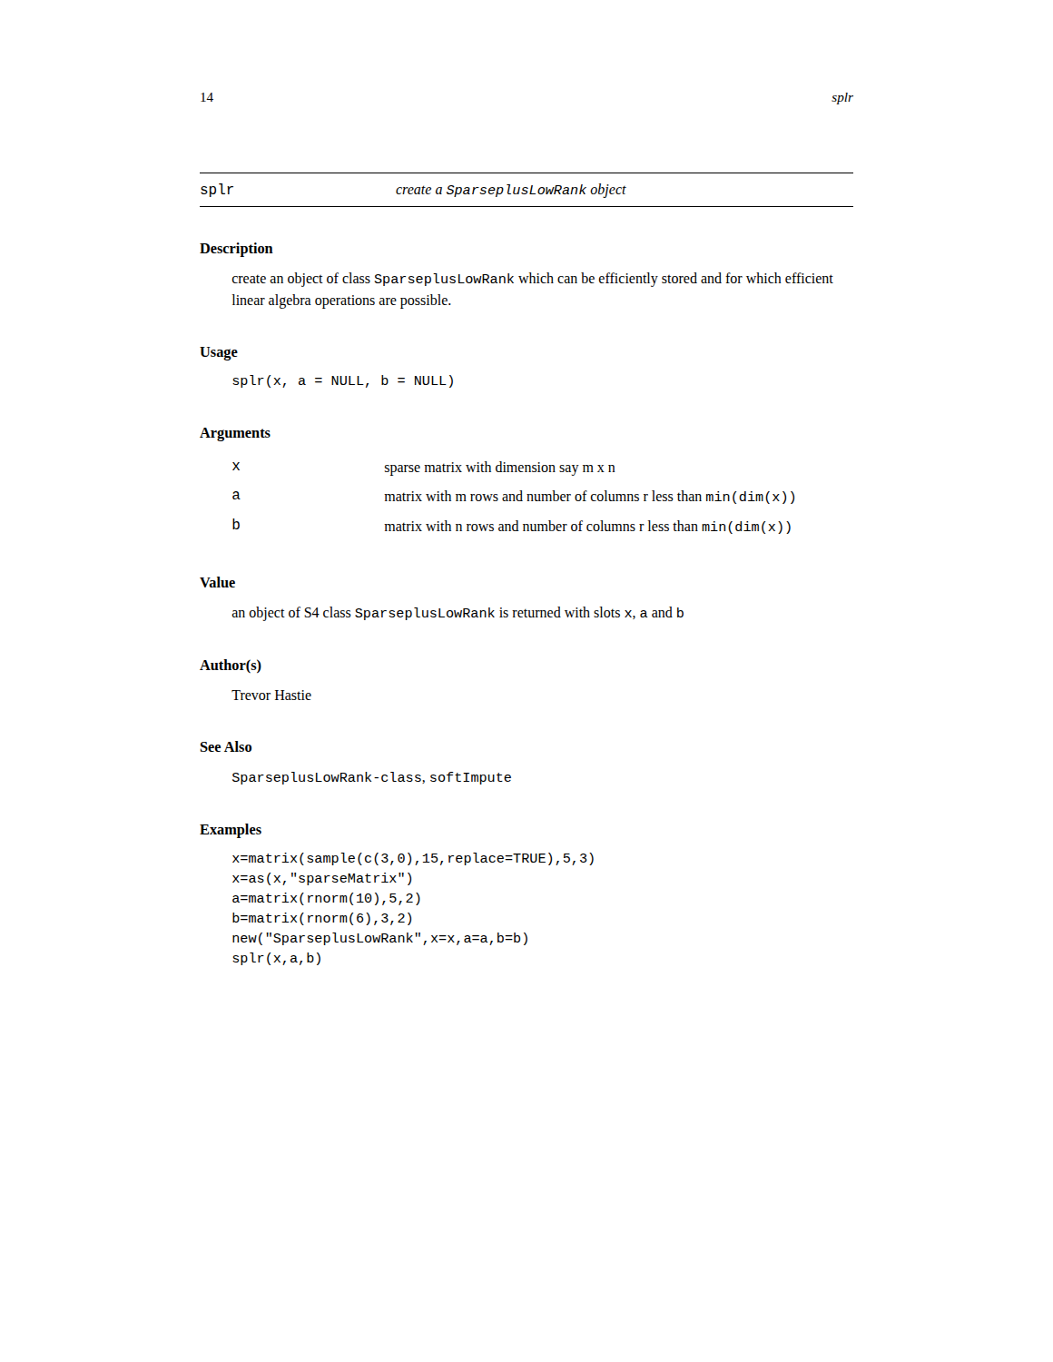14 splr
splr create a SparseplusLowRank object
Description
create an object of class SparseplusLowRank which can be efficiently stored and for which efficient linear algebra operations are possible.
Usage
splr(x, a = NULL, b = NULL)
Arguments
| x | sparse matrix with dimension say m x n |
| a | matrix with m rows and number of columns r less than min(dim(x)) |
| b | matrix with n rows and number of columns r less than min(dim(x)) |
Value
an object of S4 class SparseplusLowRank is returned with slots x, a and b
Author(s)
Trevor Hastie
See Also
SparseplusLowRank-class, softImpute
Examples
x=matrix(sample(c(3,0),15,replace=TRUE),5,3)
x=as(x,"sparseMatrix")
a=matrix(rnorm(10),5,2)
b=matrix(rnorm(6),3,2)
new("SparseplusLowRank",x=x,a=a,b=b)
splr(x,a,b)